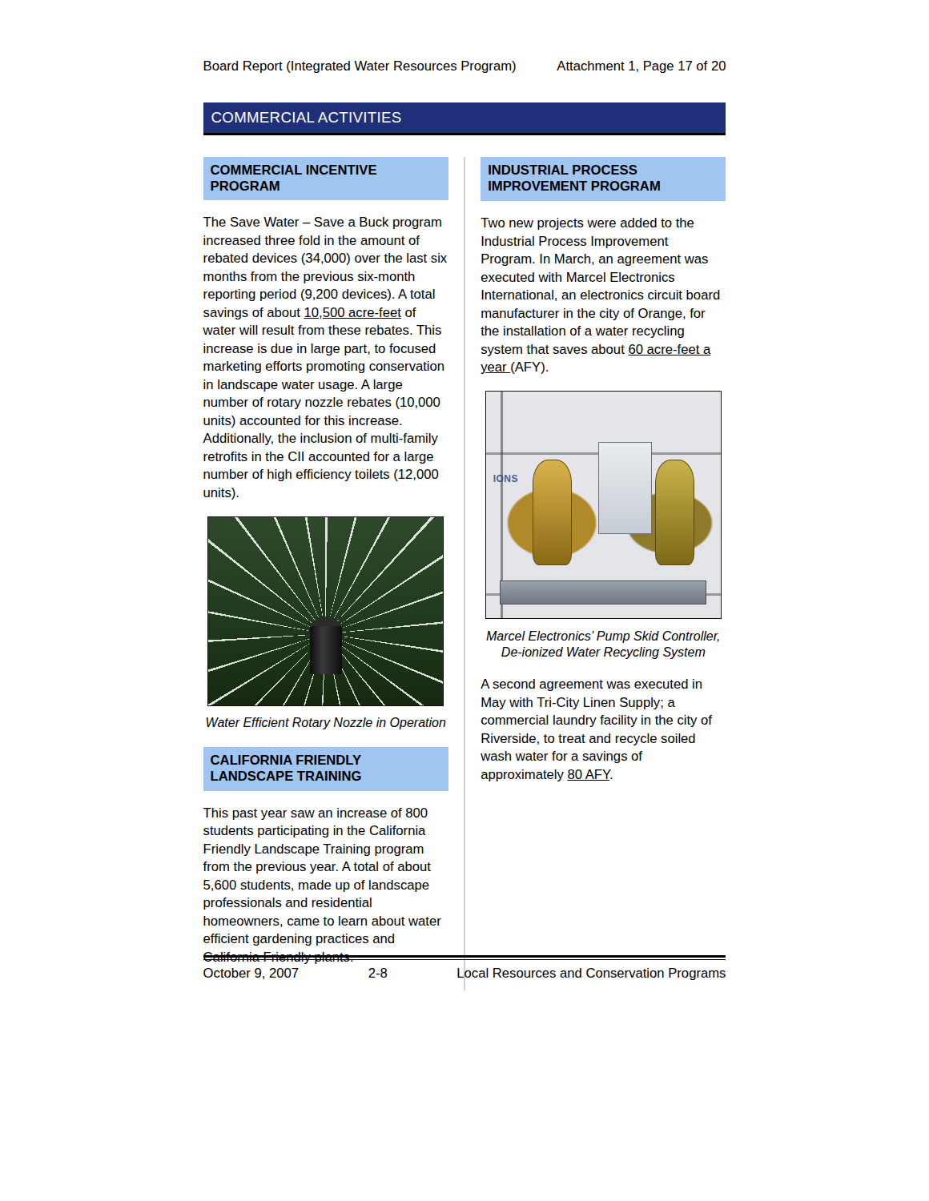Board Report (Integrated Water Resources Program)
Attachment 1, Page 17 of 20
COMMERCIAL ACTIVITIES
COMMERCIAL INCENTIVE PROGRAM
The Save Water – Save a Buck program increased three fold in the amount of rebated devices (34,000) over the last six months from the previous six-month reporting period (9,200 devices). A total savings of about 10,500 acre-feet of water will result from these rebates. This increase is due in large part, to focused marketing efforts promoting conservation in landscape water usage. A large number of rotary nozzle rebates (10,000 units) accounted for this increase. Additionally, the inclusion of multi-family retrofits in the CII accounted for a large number of high efficiency toilets (12,000 units).
Water Efficient Rotary Nozzle in Operation
CALIFORNIA FRIENDLY LANDSCAPE TRAINING
This past year saw an increase of 800 students participating in the California Friendly Landscape Training program from the previous year. A total of about 5,600 students, made up of landscape professionals and residential homeowners, came to learn about water efficient gardening practices and California Friendly plants.
INDUSTRIAL PROCESS IMPROVEMENT PROGRAM
Two new projects were added to the Industrial Process Improvement Program. In March, an agreement was executed with Marcel Electronics International, an electronics circuit board manufacturer in the city of Orange, for the installation of a water recycling system that saves about 60 acre-feet a year (AFY).
IONS
Marcel Electronics’ Pump Skid Controller, De-ionized Water Recycling System
A second agreement was executed in May with Tri-City Linen Supply; a commercial laundry facility in the city of Riverside, to treat and recycle soiled wash water for a savings of approximately 80 AFY.
October 9, 2007
2-8
Local Resources and Conservation Programs